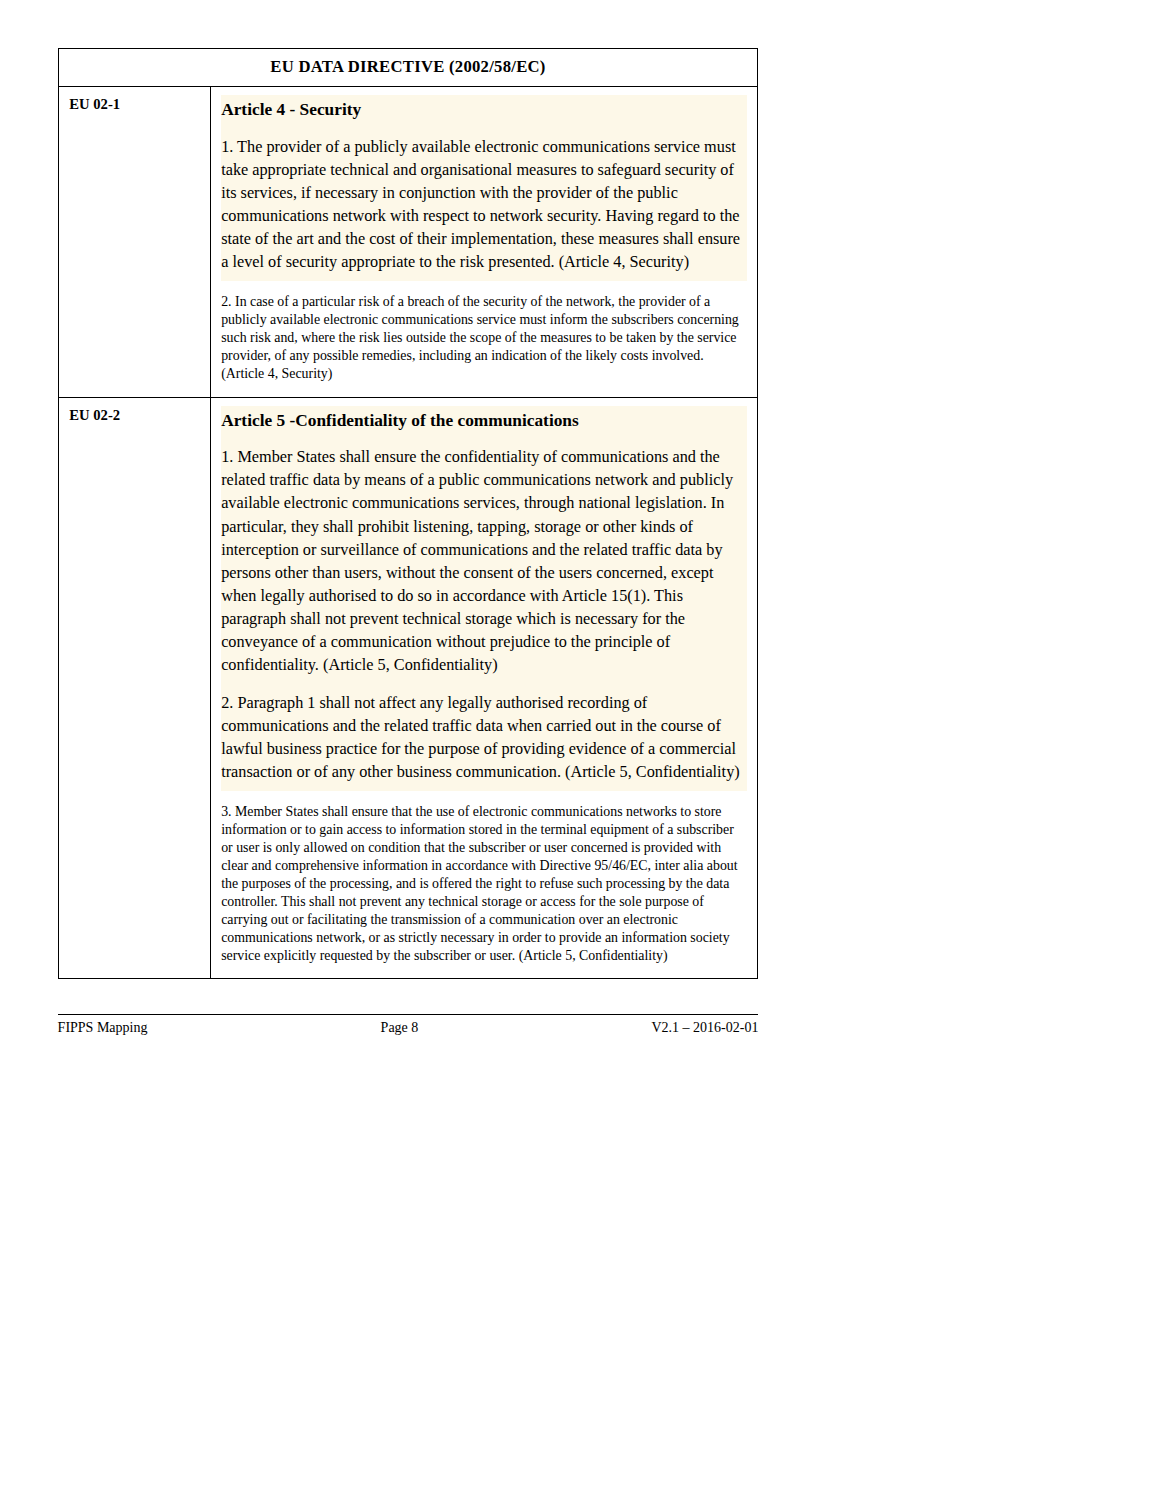EU DATA DIRECTIVE (2002/58/EC)
| EU 02-1 | Article 4 - Security 1. The provider of a publicly available electronic communications service must take appropriate technical and organisational measures to safeguard security of its services, if necessary in conjunction with the provider of the public communications network with respect to network security. Having regard to the state of the art and the cost of their implementation, these measures shall ensure a level of security appropriate to the risk presented. (Article 4, Security) 2. In case of a particular risk of a breach of the security of the network, the provider of a publicly available electronic communications service must inform the subscribers concerning such risk and, where the risk lies outside the scope of the measures to be taken by the service provider, of any possible remedies, including an indication of the likely costs involved. (Article 4, Security) |
| EU 02-2 | Article 5 -Confidentiality of the communications 1. Member States shall ensure the confidentiality of communications and the related traffic data by means of a public communications network and publicly available electronic communications services, through national legislation. In particular, they shall prohibit listening, tapping, storage or other kinds of interception or surveillance of communications and the related traffic data by persons other than users, without the consent of the users concerned, except when legally authorised to do so in accordance with Article 15(1). This paragraph shall not prevent technical storage which is necessary for the conveyance of a communication without prejudice to the principle of confidentiality. (Article 5, Confidentiality) 2. Paragraph 1 shall not affect any legally authorised recording of communications and the related traffic data when carried out in the course of lawful business practice for the purpose of providing evidence of a commercial transaction or of any other business communication. (Article 5, Confidentiality) 3. Member States shall ensure that the use of electronic communications networks to store information or to gain access to information stored in the terminal equipment of a subscriber or user is only allowed on condition that the subscriber or user concerned is provided with clear and comprehensive information in accordance with Directive 95/46/EC, inter alia about the purposes of the processing, and is offered the right to refuse such processing by the data controller. This shall not prevent any technical storage or access for the sole purpose of carrying out or facilitating the transmission of a communication over an electronic communications network, or as strictly necessary in order to provide an information society service explicitly requested by the subscriber or user. (Article 5, Confidentiality) |
FIPPS Mapping Page 8 V2.1 – 2016-02-01